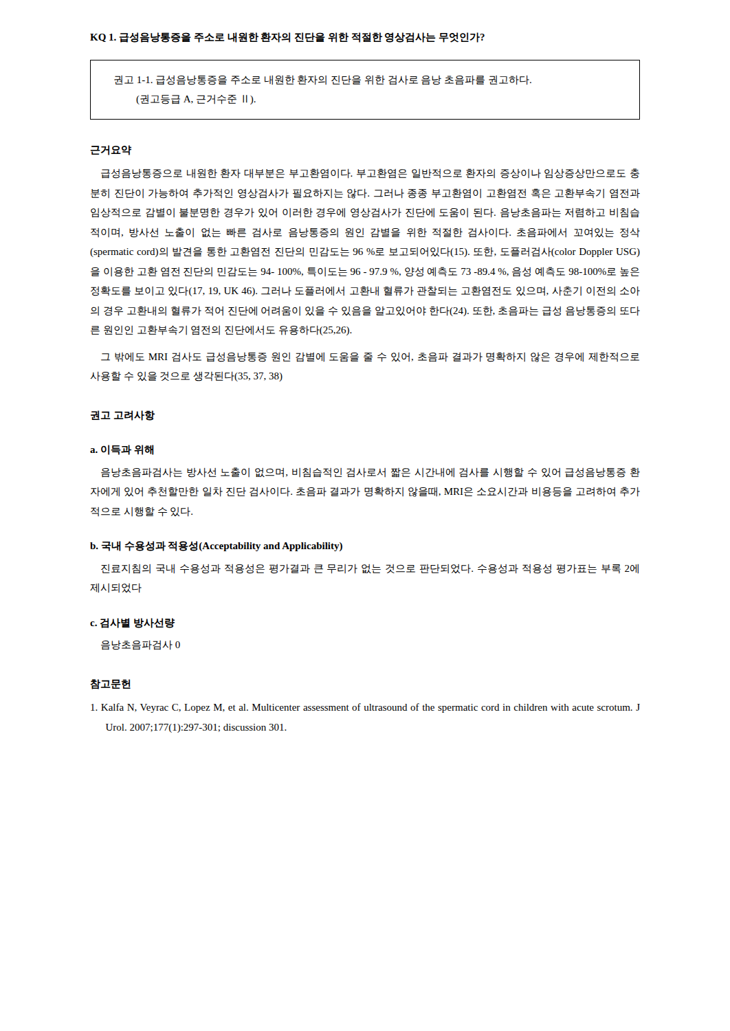KQ 1. 급성음낭통증을 주소로 내원한 환자의 진단을 위한 적절한 영상검사는 무엇인가?
권고 1-1. 급성음낭통증을 주소로 내원한 환자의 진단을 위한 검사로 음낭 초음파를 권고하다.
(권고등급 A, 근거수준 Ⅱ).
근거요약
급성음낭통증으로 내원한 환자 대부분은 부고환염이다. 부고환염은 일반적으로 환자의 증상이나 임상증상만으로도 충분히 진단이 가능하여 추가적인 영상검사가 필요하지는 않다. 그러나 종종 부고환염이 고환염전 혹은 고환부속기 염전과 임상적으로 감별이 불분명한 경우가 있어 이러한 경우에 영상검사가 진단에 도움이 된다. 음낭초음파는 저렴하고 비침습적이며, 방사선 노출이 없는 빠른 검사로 음낭통증의 원인 감별을 위한 적절한 검사이다. 초음파에서 꼬여있는 정삭(spermatic cord)의 발견을 통한 고환염전 진단의 민감도는 96 %로 보고되어있다(15). 또한, 도플러검사(color Doppler USG)을 이용한 고환 염전 진단의 민감도는 94- 100%, 특이도는 96 - 97.9 %, 양성 예측도 73 -89.4 %, 음성 예측도 98-100%로 높은 정확도를 보이고 있다(17, 19, UK 46). 그러나 도플러에서 고환내 혈류가 관찰되는 고환염전도 있으며, 사춘기 이전의 소아의 경우 고환내의 혈류가 적어 진단에 어려움이 있을 수 있음을 알고있어야 한다(24). 또한, 초음파는 급성 음낭통증의 또다른 원인인 고환부속기 염전의 진단에서도 유용하다(25,26).
그 밖에도 MRI 검사도 급성음낭통증 원인 감별에 도움을 줄 수 있어, 초음파 결과가 명확하지 않은 경우에 제한적으로 사용할 수 있을 것으로 생각된다(35, 37, 38)
권고 고려사항
a. 이득과 위해
음낭초음파검사는 방사선 노출이 없으며, 비침습적인 검사로서 짧은 시간내에 검사를 시행할 수 있어 급성음낭통증 환자에게 있어 추천할만한 일차 진단 검사이다. 초음파 결과가 명확하지 않을때, MRI은 소요시간과 비용등을 고려하여 추가적으로 시행할 수 있다.
b. 국내 수용성과 적용성(Acceptability and Applicability)
진료지침의 국내 수용성과 적용성은 평가결과 큰 무리가 없는 것으로 판단되었다. 수용성과 적용성 평가표는 부록 2에 제시되었다
c. 검사별 방사선량
음낭초음파검사 0
참고문헌
1. Kalfa N, Veyrac C, Lopez M, et al. Multicenter assessment of ultrasound of the spermatic cord in children with acute scrotum. J Urol. 2007;177(1):297-301; discussion 301.